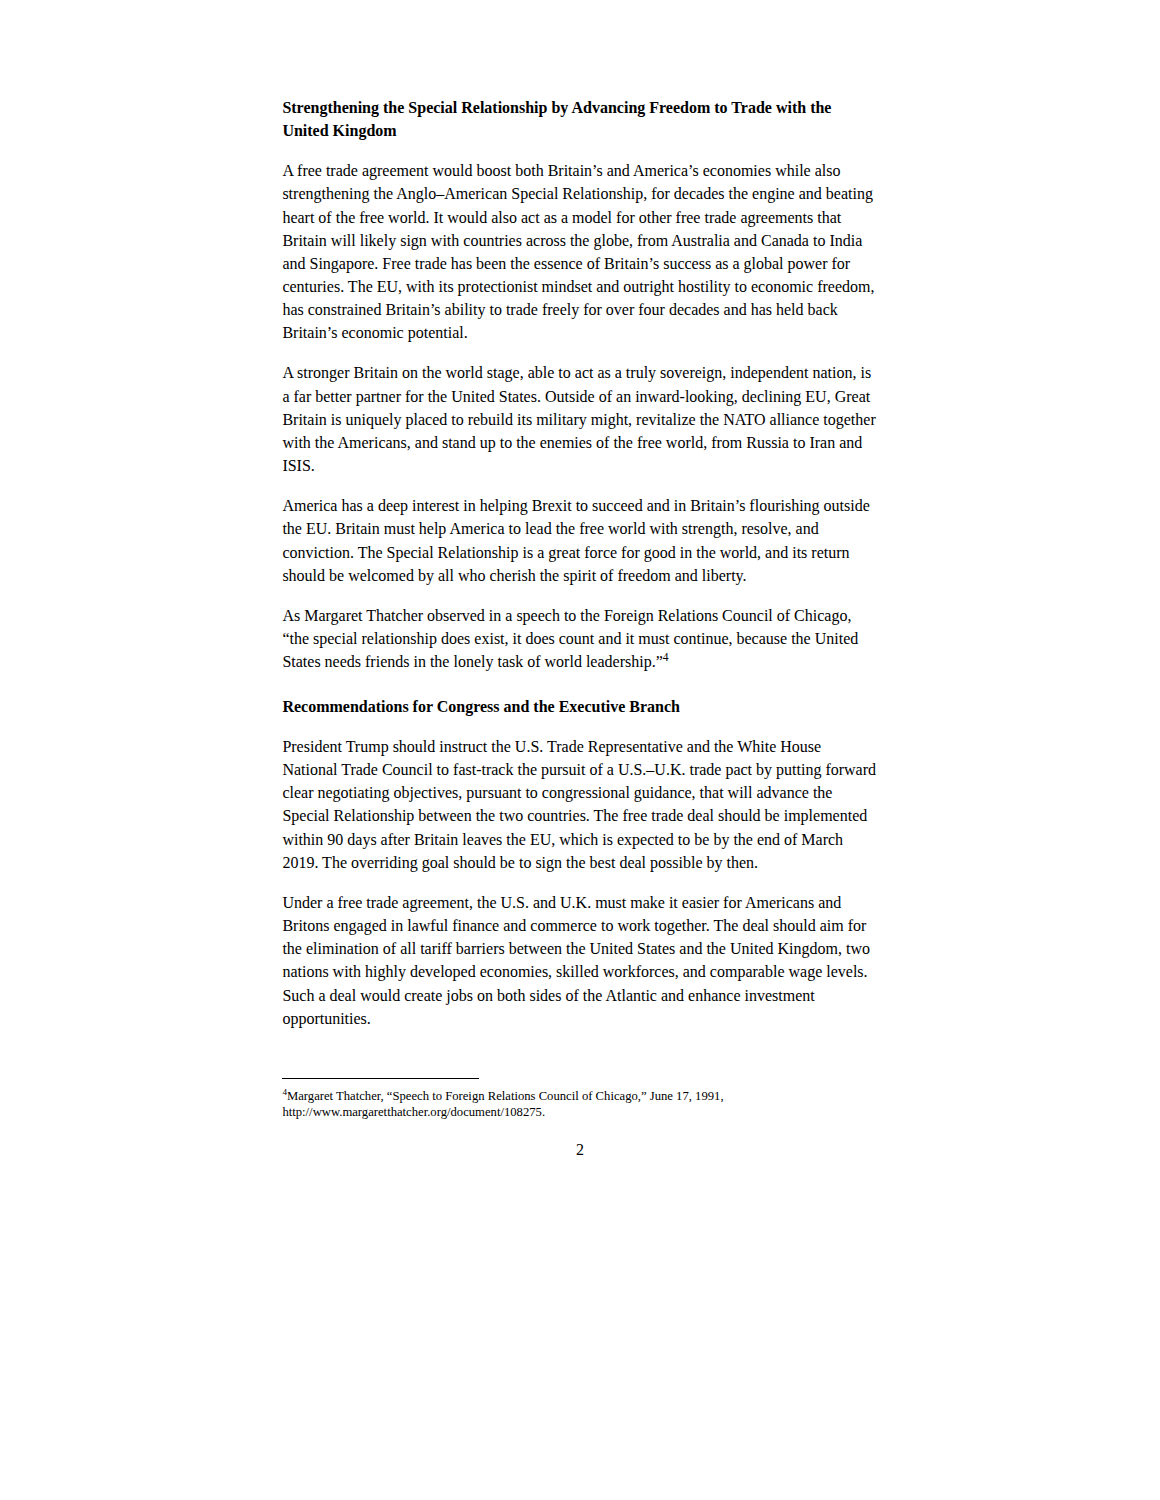Strengthening the Special Relationship by Advancing Freedom to Trade with the United Kingdom
A free trade agreement would boost both Britain’s and America’s economies while also strengthening the Anglo–American Special Relationship, for decades the engine and beating heart of the free world. It would also act as a model for other free trade agreements that Britain will likely sign with countries across the globe, from Australia and Canada to India and Singapore. Free trade has been the essence of Britain’s success as a global power for centuries. The EU, with its protectionist mindset and outright hostility to economic freedom, has constrained Britain’s ability to trade freely for over four decades and has held back Britain’s economic potential.
A stronger Britain on the world stage, able to act as a truly sovereign, independent nation, is a far better partner for the United States. Outside of an inward-looking, declining EU, Great Britain is uniquely placed to rebuild its military might, revitalize the NATO alliance together with the Americans, and stand up to the enemies of the free world, from Russia to Iran and ISIS.
America has a deep interest in helping Brexit to succeed and in Britain’s flourishing outside the EU. Britain must help America to lead the free world with strength, resolve, and conviction. The Special Relationship is a great force for good in the world, and its return should be welcomed by all who cherish the spirit of freedom and liberty.
As Margaret Thatcher observed in a speech to the Foreign Relations Council of Chicago, “the special relationship does exist, it does count and it must continue, because the United States needs friends in the lonely task of world leadership.”4
Recommendations for Congress and the Executive Branch
President Trump should instruct the U.S. Trade Representative and the White House National Trade Council to fast-track the pursuit of a U.S.–U.K. trade pact by putting forward clear negotiating objectives, pursuant to congressional guidance, that will advance the Special Relationship between the two countries. The free trade deal should be implemented within 90 days after Britain leaves the EU, which is expected to be by the end of March 2019. The overriding goal should be to sign the best deal possible by then.
Under a free trade agreement, the U.S. and U.K. must make it easier for Americans and Britons engaged in lawful finance and commerce to work together. The deal should aim for the elimination of all tariff barriers between the United States and the United Kingdom, two nations with highly developed economies, skilled workforces, and comparable wage levels. Such a deal would create jobs on both sides of the Atlantic and enhance investment opportunities.
4Margaret Thatcher, “Speech to Foreign Relations Council of Chicago,” June 17, 1991, http://www.margaretthatcher.org/document/108275.
2